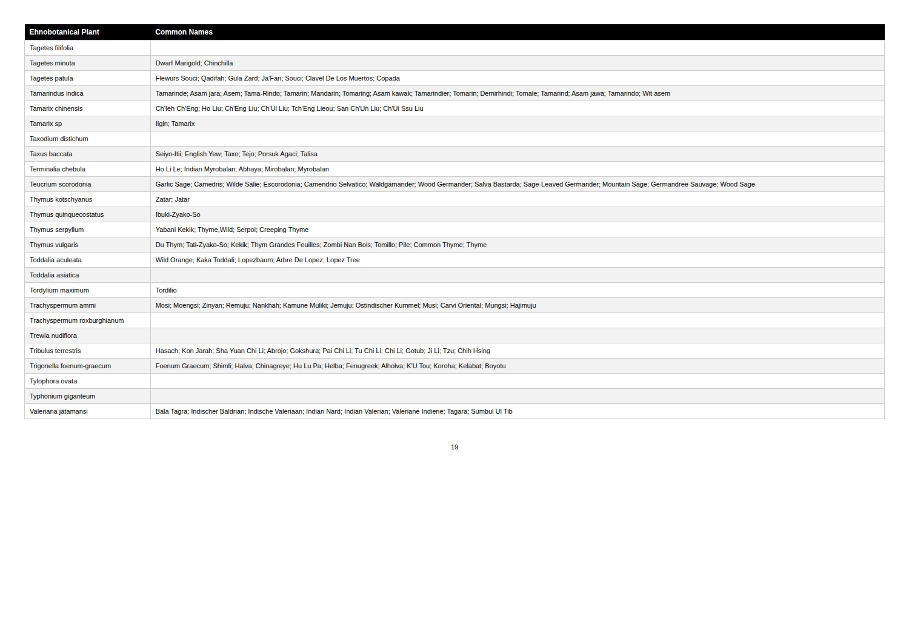| Ehnobotanical Plant | Common Names |
| --- | --- |
| Tagetes filifolia | |
| Tagetes minuta | Dwarf Marigold; Chinchilla |
| Tagetes patula | Flewurs Souci; Qadifah; Gula Zard; Ja'Fari; Souci; Clavel De Los Muertos; Copada |
| Tamarindus indica | Tamarinde; Asam jara; Asem; Tama-Rindo; Tamarin; Mandarin; Tomaring; Asam kawak; Tamarindier; Tomarin; Demirhindi; Tomale; Tamarind; Asam jawa; Tamarindo; Wit asem |
| Tamarix chinensis | Ch'Ieh Ch'Eng; Ho Liu; Ch'Eng Liu; Ch'Ui Liu; Tch'Eng Lieou; San Ch'Un Liu; Ch'Ui Ssu Liu |
| Tamarix sp | Ilgin; Tamarix |
| Taxodium distichum | |
| Taxus baccata | Seiyo-Itii; English Yew; Taxo; Tejo; Porsuk Agaci; Talisa |
| Terminalia chebula | Ho Li Le; Indian Myrobalan; Abhaya; Mirobalan; Myrobalan |
| Teucrium scorodonia | Garlic Sage; Camedris; Wilde Salie; Escorodonia; Camendrio Selvatico; Waldgamander; Wood Germander; Salva Bastarda; Sage-Leaved Germander; Mountain Sage; Germandree Sauvage; Wood Sage |
| Thymus kotschyanus | Zatar; Jatar |
| Thymus quinquecostatus | Ibuki-Zyako-So |
| Thymus serpyllum | Yabani Kekik; Thyme,Wild; Serpol; Creeping Thyme |
| Thymus vulgaris | Du Thym; Tati-Zyako-So; Kekik; Thym Grandes Feuilles; Zombi Nan Bois; Tomillo; Pile; Common Thyme; Thyme |
| Toddalia aculeata | Wild Orange; Kaka Toddali; Lopezbaum; Arbre De Lopez; Lopez Tree |
| Toddalia asiatica | |
| Tordylium maximum | Tordilio |
| Trachyspermum ammi | Mosi; Moengsi; Zinyan; Remuju; Nankhah; Kamune Muliki; Jemuju; Ostindischer Kummel; Musi; Carvi Oriental; Mungsi; Hajimuju |
| Trachyspermum roxburghianum | |
| Trewia nudiflora | |
| Tribulus terrestris | Hasach; Kon Jarah; Sha Yuan Chi Li; Abrojo; Gokshura; Pai Chi Li; Tu Chi Li; Chi Li; Gotub; Ji Li; Tzu; Chih Hsing |
| Trigonella foenum-graecum | Foenum Graecum; Shimli; Halva; Chinagreye; Hu Lu Pa; Helba; Fenugreek; Alholva; K'U Tou; Koroha; Kelabat; Boyotu |
| Tylophora ovata | |
| Typhonium giganteum | |
| Valeriana jatamansi | Bala Tagra; Indischer Baldrian; Indische Valeriaan; Indian Nard; Indian Valerian; Valeriane Indiene; Tagara; Sumbul Ul Tib |
19